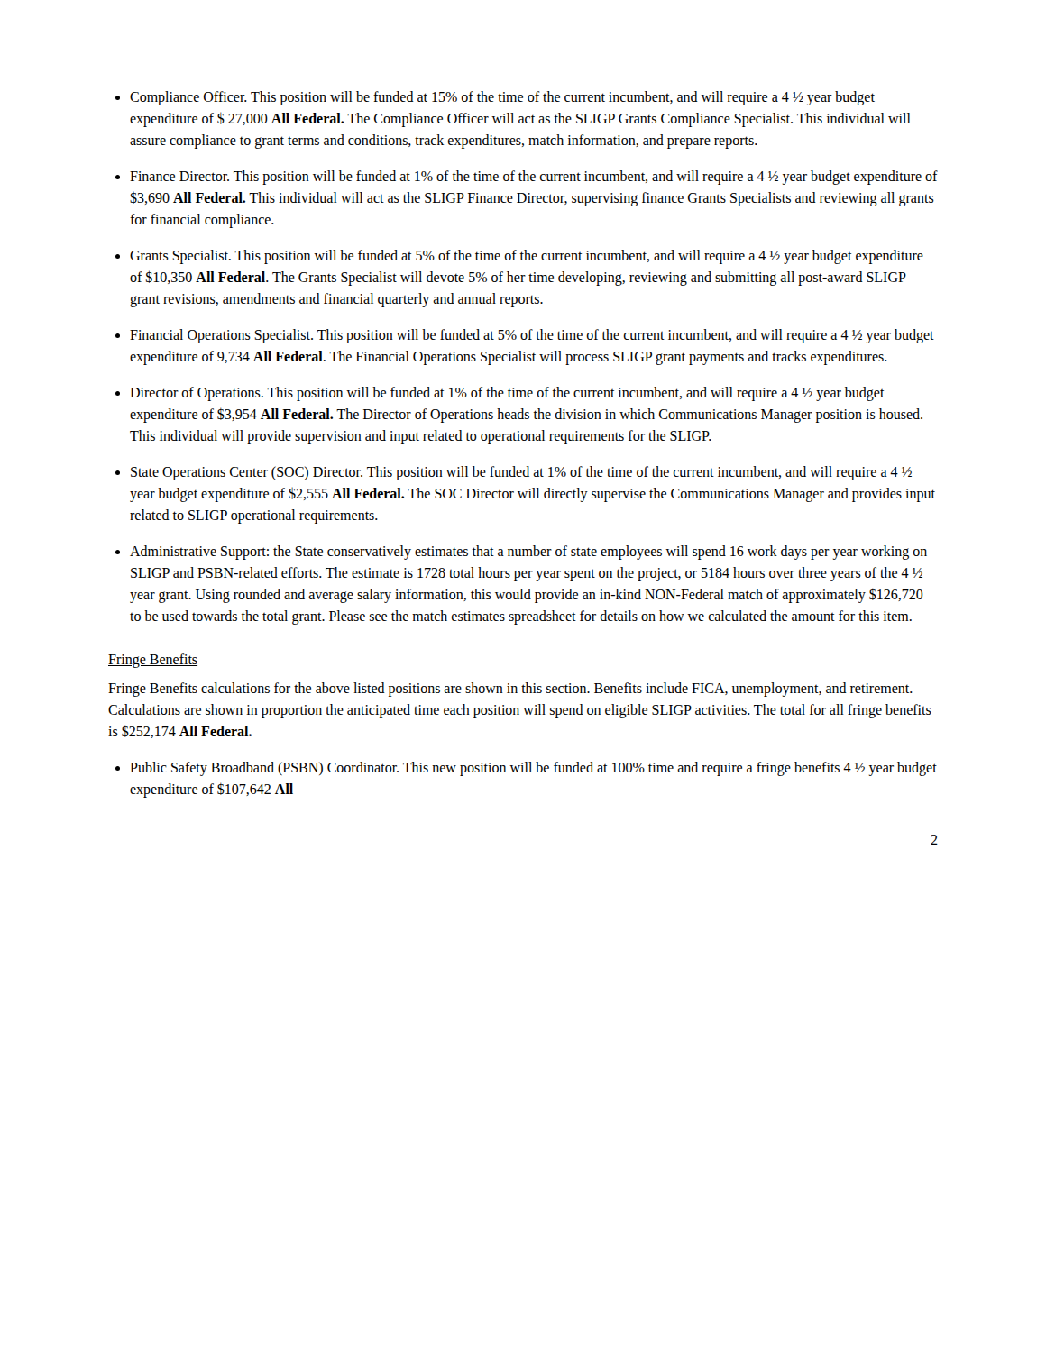Compliance Officer. This position will be funded at 15% of the time of the current incumbent, and will require a 4 ½ year budget expenditure of $ 27,000 All Federal. The Compliance Officer will act as the SLIGP Grants Compliance Specialist. This individual will assure compliance to grant terms and conditions, track expenditures, match information, and prepare reports.
Finance Director. This position will be funded at 1% of the time of the current incumbent, and will require a 4 ½ year budget expenditure of $3,690 All Federal. This individual will act as the SLIGP Finance Director, supervising finance Grants Specialists and reviewing all grants for financial compliance.
Grants Specialist. This position will be funded at 5% of the time of the current incumbent, and will require a 4 ½ year budget expenditure of $10,350 All Federal. The Grants Specialist will devote 5% of her time developing, reviewing and submitting all post-award SLIGP grant revisions, amendments and financial quarterly and annual reports.
Financial Operations Specialist. This position will be funded at 5% of the time of the current incumbent, and will require a 4 ½ year budget expenditure of 9,734 All Federal. The Financial Operations Specialist will process SLIGP grant payments and tracks expenditures.
Director of Operations. This position will be funded at 1% of the time of the current incumbent, and will require a 4 ½ year budget expenditure of $3,954 All Federal. The Director of Operations heads the division in which Communications Manager position is housed. This individual will provide supervision and input related to operational requirements for the SLIGP.
State Operations Center (SOC) Director. This position will be funded at 1% of the time of the current incumbent, and will require a 4 ½ year budget expenditure of $2,555 All Federal. The SOC Director will directly supervise the Communications Manager and provides input related to SLIGP operational requirements.
Administrative Support: the State conservatively estimates that a number of state employees will spend 16 work days per year working on SLIGP and PSBN-related efforts. The estimate is 1728 total hours per year spent on the project, or 5184 hours over three years of the 4 ½ year grant. Using rounded and average salary information, this would provide an in-kind NON-Federal match of approximately $126,720 to be used towards the total grant. Please see the match estimates spreadsheet for details on how we calculated the amount for this item.
Fringe Benefits
Fringe Benefits calculations for the above listed positions are shown in this section. Benefits include FICA, unemployment, and retirement. Calculations are shown in proportion the anticipated time each position will spend on eligible SLIGP activities. The total for all fringe benefits is $252,174 All Federal.
Public Safety Broadband (PSBN) Coordinator. This new position will be funded at 100% time and require a fringe benefits 4 ½ year budget expenditure of $107,642 All
2